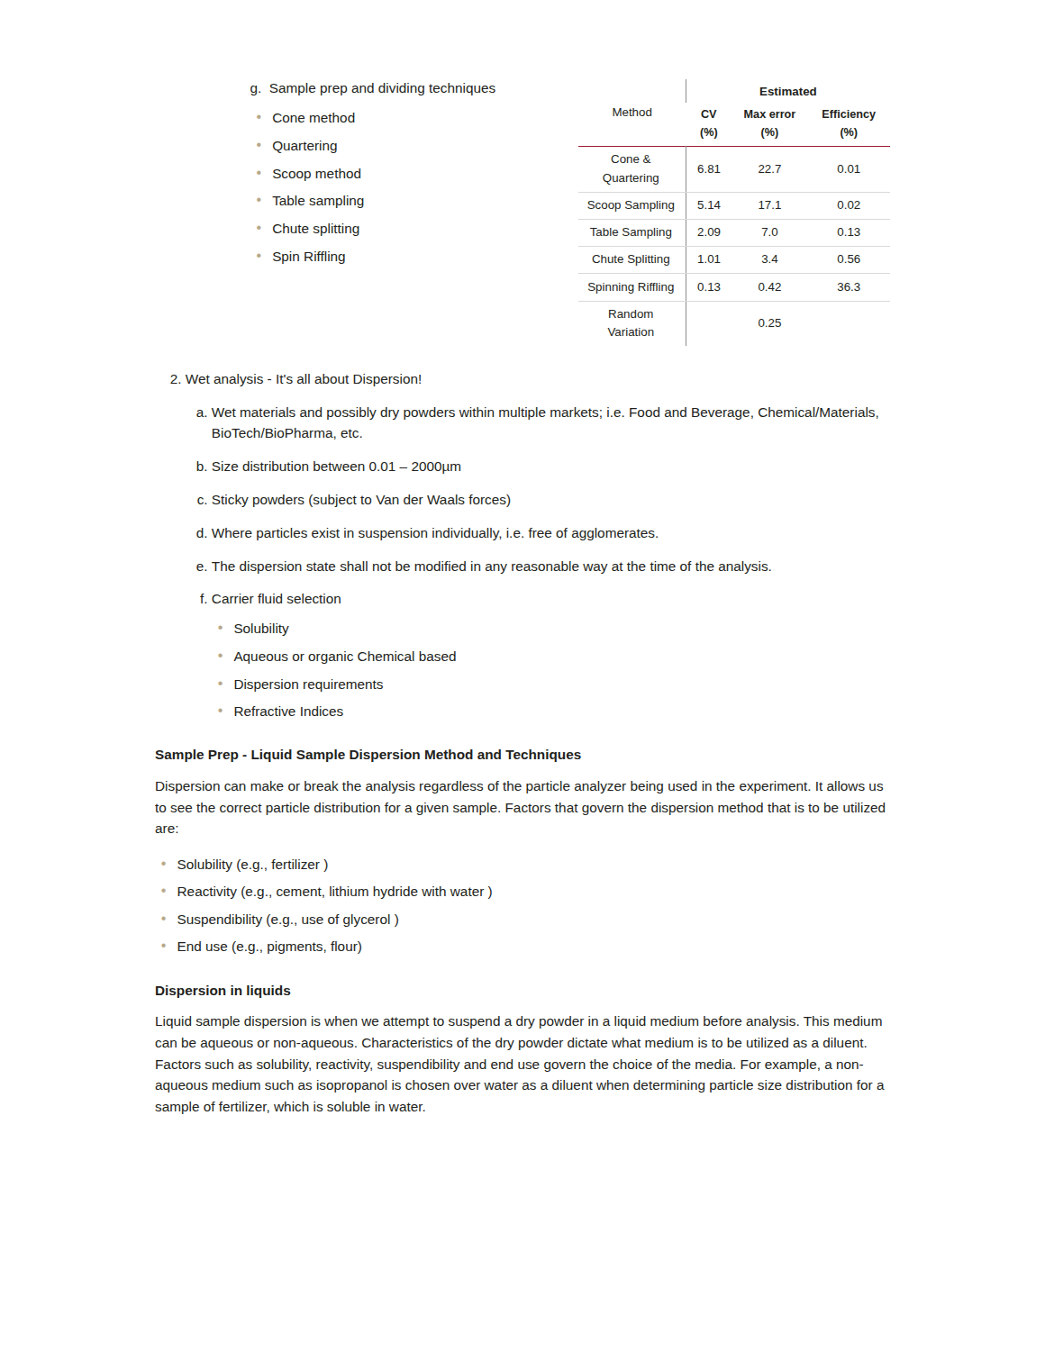g. Sample prep and dividing techniques
Cone method
Quartering
Scoop method
Table sampling
Chute splitting
Spin Riffling
| Method | Estimated |
| --- | --- |
| CV (%) | Max error (%) | Efficiency (%) |
| Cone & Quartering | 6.81 | 22.7 | 0.01 |
| Scoop Sampling | 5.14 | 17.1 | 0.02 |
| Table Sampling | 2.09 | 7.0 | 0.13 |
| Chute Splitting | 1.01 | 3.4 | 0.56 |
| Spinning Riffling | 0.13 | 0.42 | 36.3 |
| Random Variation | | 0.25 | |
Wet analysis - It's all about Dispersion!
Wet materials and possibly dry powders within multiple markets; i.e. Food and Beverage, Chemical/Materials, BioTech/BioPharma, etc.
Size distribution between 0.01 – 2000µm
Sticky powders (subject to Van der Waals forces)
Where particles exist in suspension individually, i.e. free of agglomerates.
The dispersion state shall not be modified in any reasonable way at the time of the analysis.
Carrier fluid selection
Solubility
Aqueous or organic Chemical based
Dispersion requirements
Refractive Indices
Sample Prep - Liquid Sample Dispersion Method and Techniques
Dispersion can make or break the analysis regardless of the particle analyzer being used in the experiment. It allows us to see the correct particle distribution for a given sample. Factors that govern the dispersion method that is to be utilized are:
Solubility (e.g., fertilizer )
Reactivity (e.g., cement, lithium hydride with water )
Suspendibility (e.g., use of glycerol )
End use (e.g., pigments, flour)
Dispersion in liquids
Liquid sample dispersion is when we attempt to suspend a dry powder in a liquid medium before analysis. This medium can be aqueous or non-aqueous. Characteristics of the dry powder dictate what medium is to be utilized as a diluent. Factors such as solubility, reactivity, suspendibility and end use govern the choice of the media. For example, a non-aqueous medium such as isopropanol is chosen over water as a diluent when determining particle size distribution for a sample of fertilizer, which is soluble in water.